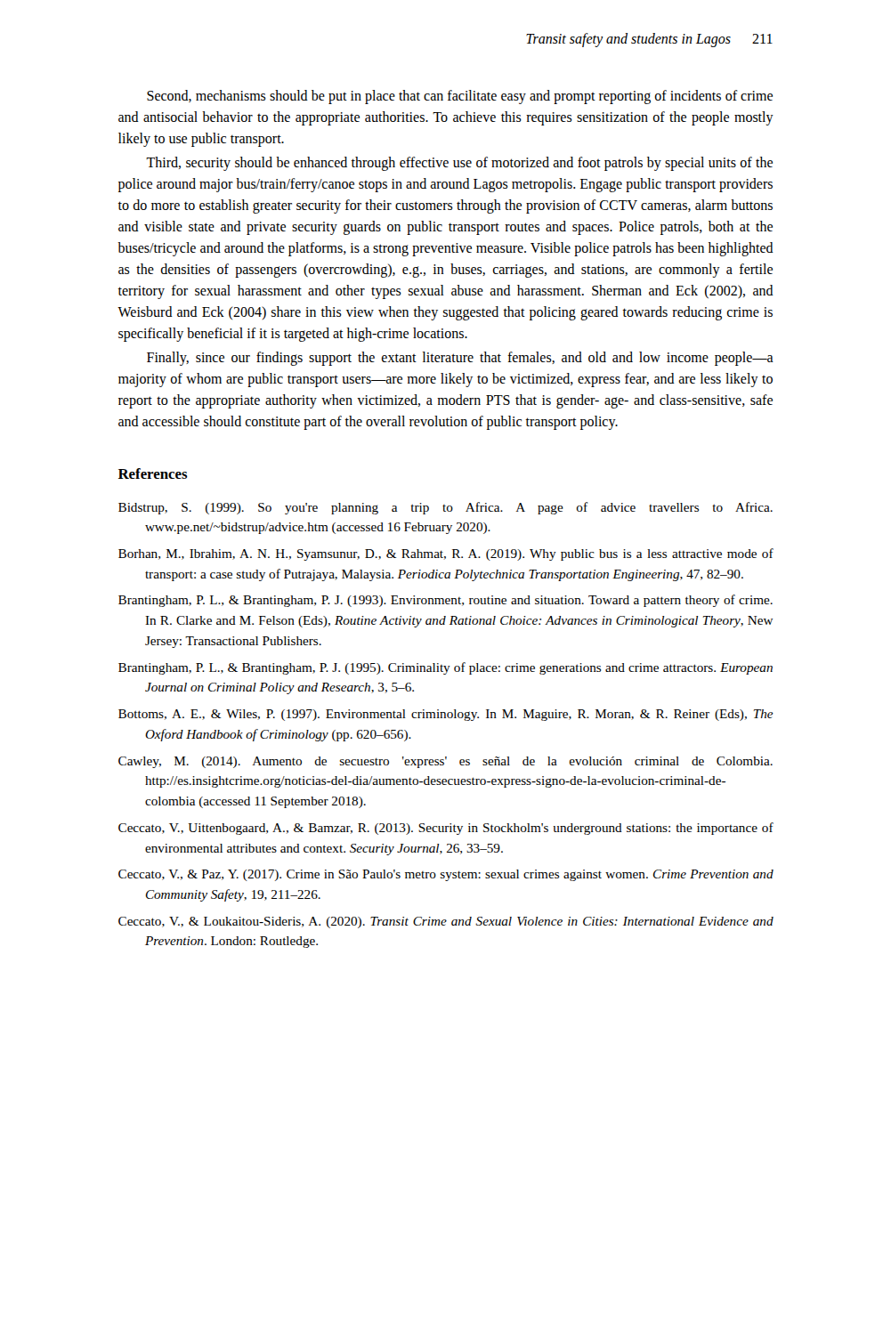Transit safety and students in Lagos 211
Second, mechanisms should be put in place that can facilitate easy and prompt reporting of incidents of crime and antisocial behavior to the appropriate authorities. To achieve this requires sensitization of the people mostly likely to use public transport.
Third, security should be enhanced through effective use of motorized and foot patrols by special units of the police around major bus/train/ferry/canoe stops in and around Lagos metropolis. Engage public transport providers to do more to establish greater security for their customers through the provision of CCTV cameras, alarm buttons and visible state and private security guards on public transport routes and spaces. Police patrols, both at the buses/tricycle and around the platforms, is a strong preventive measure. Visible police patrols has been highlighted as the densities of passengers (overcrowding), e.g., in buses, carriages, and stations, are commonly a fertile territory for sexual harassment and other types sexual abuse and harassment. Sherman and Eck (2002), and Weisburd and Eck (2004) share in this view when they suggested that policing geared towards reducing crime is specifically beneficial if it is targeted at high-crime locations.
Finally, since our findings support the extant literature that females, and old and low income people—a majority of whom are public transport users—are more likely to be victimized, express fear, and are less likely to report to the appropriate authority when victimized, a modern PTS that is gender- age- and class-sensitive, safe and accessible should constitute part of the overall revolution of public transport policy.
References
Bidstrup, S. (1999). So you're planning a trip to Africa. A page of advice travellers to Africa. www.pe.net/~bidstrup/advice.htm (accessed 16 February 2020).
Borhan, M., Ibrahim, A. N. H., Syamsunur, D., & Rahmat, R. A. (2019). Why public bus is a less attractive mode of transport: a case study of Putrajaya, Malaysia. Periodica Polytechnica Transportation Engineering, 47, 82–90.
Brantingham, P. L., & Brantingham, P. J. (1993). Environment, routine and situation. Toward a pattern theory of crime. In R. Clarke and M. Felson (Eds), Routine Activity and Rational Choice: Advances in Criminological Theory, New Jersey: Transactional Publishers.
Brantingham, P. L., & Brantingham, P. J. (1995). Criminality of place: crime generations and crime attractors. European Journal on Criminal Policy and Research, 3, 5–6.
Bottoms, A. E., & Wiles, P. (1997). Environmental criminology. In M. Maguire, R. Moran, & R. Reiner (Eds), The Oxford Handbook of Criminology (pp. 620–656).
Cawley, M. (2014). Aumento de secuestro 'express' es señal de la evolución criminal de Colombia. http://es.insightcrime.org/noticias-del-dia/aumento-desecuestro-express-signo-de-la-evolucion-criminal-de-colombia (accessed 11 September 2018).
Ceccato, V., Uittenbogaard, A., & Bamzar, R. (2013). Security in Stockholm's underground stations: the importance of environmental attributes and context. Security Journal, 26, 33–59.
Ceccato, V., & Paz, Y. (2017). Crime in São Paulo's metro system: sexual crimes against women. Crime Prevention and Community Safety, 19, 211–226.
Ceccato, V., & Loukaitou-Sideris, A. (2020). Transit Crime and Sexual Violence in Cities: International Evidence and Prevention. London: Routledge.